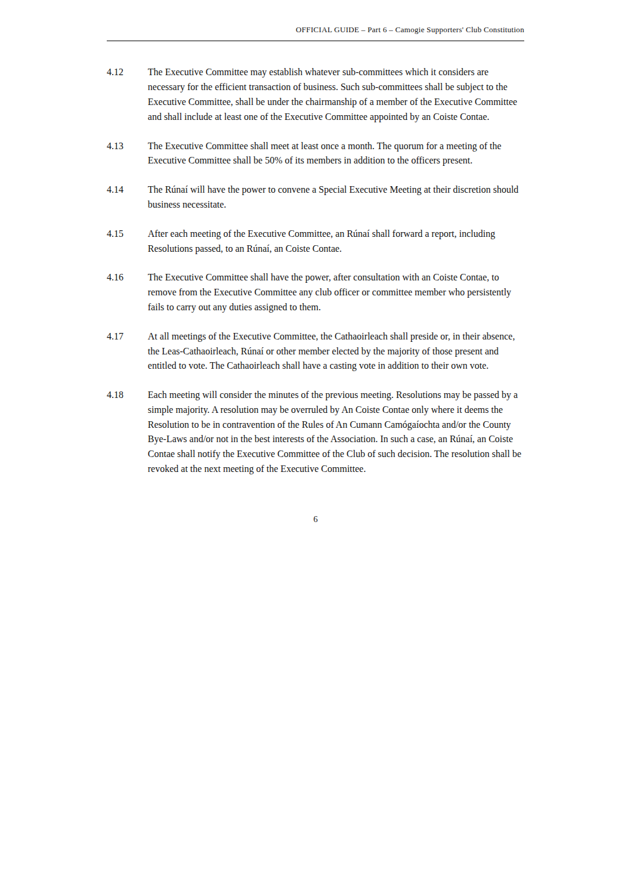OFFICIAL GUIDE – Part 6 – Camogie Supporters' Club Constitution
4.12 The Executive Committee may establish whatever sub-committees which it considers are necessary for the efficient transaction of business. Such sub-committees shall be subject to the Executive Committee, shall be under the chairmanship of a member of the Executive Committee and shall include at least one of the Executive Committee appointed by an Coiste Contae.
4.13 The Executive Committee shall meet at least once a month. The quorum for a meeting of the Executive Committee shall be 50% of its members in addition to the officers present.
4.14 The Rúnaí will have the power to convene a Special Executive Meeting at their discretion should business necessitate.
4.15 After each meeting of the Executive Committee, an Rúnaí shall forward a report, including Resolutions passed, to an Rúnaí, an Coiste Contae.
4.16 The Executive Committee shall have the power, after consultation with an Coiste Contae, to remove from the Executive Committee any club officer or committee member who persistently fails to carry out any duties assigned to them.
4.17 At all meetings of the Executive Committee, the Cathaoirleach shall preside or, in their absence, the Leas-Cathaoirleach, Rúnaí or other member elected by the majority of those present and entitled to vote. The Cathaoirleach shall have a casting vote in addition to their own vote.
4.18 Each meeting will consider the minutes of the previous meeting. Resolutions may be passed by a simple majority. A resolution may be overruled by An Coiste Contae only where it deems the Resolution to be in contravention of the Rules of An Cumann Camógaíochta and/or the County Bye-Laws and/or not in the best interests of the Association. In such a case, an Rúnaí, an Coiste Contae shall notify the Executive Committee of the Club of such decision. The resolution shall be revoked at the next meeting of the Executive Committee.
6